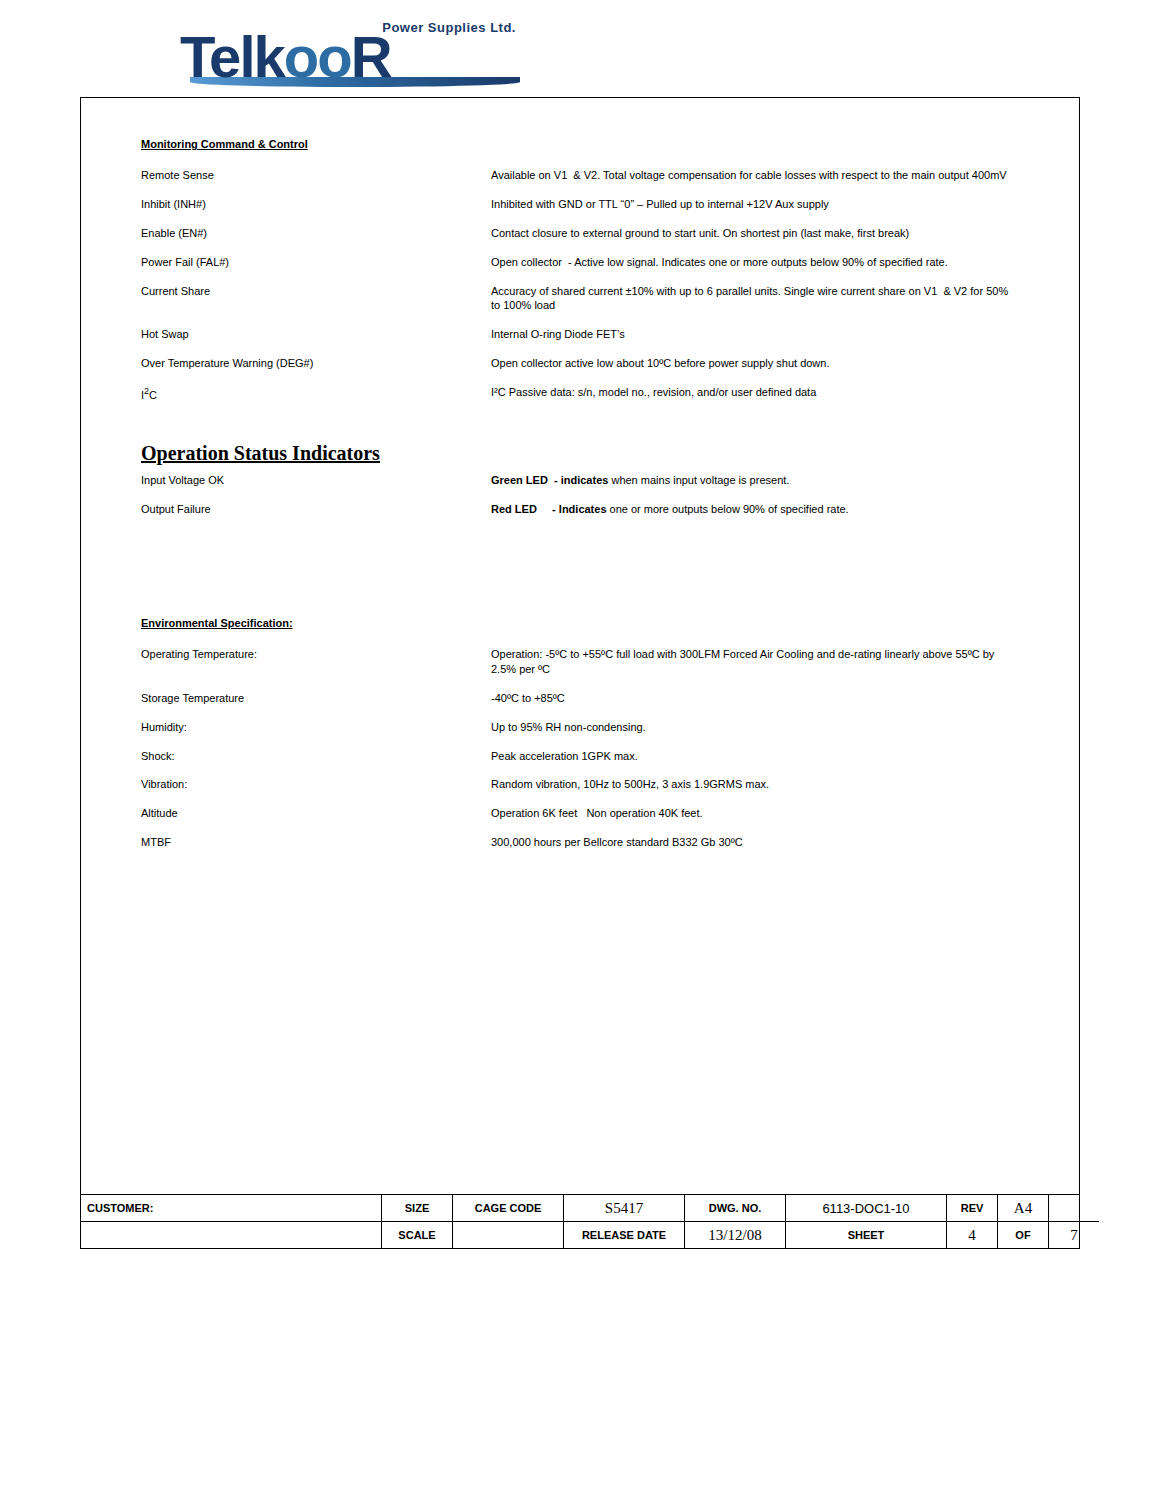Power Supplies Ltd.
Telk oo R
Monitoring Command & Control
| Remote Sense | Available on V1 & V2. Total voltage compensation for cable losses with respect to the main output 400mV |
| Inhibit (INH#) | Inhibited with GND or TTL “0” – Pulled up to internal +12V Aux supply |
| Enable (EN#) | Contact closure to external ground to start unit. On shortest pin (last make, first break) |
| Power Fail (FAL#) | Open collector - Active low signal. Indicates one or more outputs below 90% of specified rate. |
| Current Share | Accuracy of shared current ±10% with up to 6 parallel units. Single wire current share on V1 & V2 for 50% to 100% load |
| Hot Swap | Internal O-ring Diode FET’s |
| Over Temperature Warning (DEG#) | Open collector active low about 10ºC before power supply shut down. |
| I 2 C | I²C Passive data: s/n, model no., revision, and/or user defined data |
Operation Status Indicators
| Input Voltage OK | Green LED - indicates when mains input voltage is present. |
| Output Failure | Red LED - Indicates one or more outputs below 90% of specified rate. |
Environmental Specification:
| Operating Temperature: | Operation: -5ºC to +55ºC full load with 300LFM Forced Air Cooling and de-rating linearly above 55ºC by 2.5% per ºC |
| Storage Temperature | -40ºC to +85ºC |
| Humidity: | Up to 95% RH non-condensing. |
| Shock: | Peak acceleration 1GPK max. |
| Vibration: | Random vibration, 10Hz to 500Hz, 3 axis 1.9GRMS max. |
| Altitude | Operation 6K feet Non operation 40K feet. |
| MTBF | 300,000 hours per Bellcore standard B332 Gb 30ºC |
CUSTOMER:
SIZE
SCALE
CAGE CODE
S5417
RELEASE DATE
DWG. NO.
13/12/08
6113-DOC1-10
SHEET
REV
4
A4
OF
7